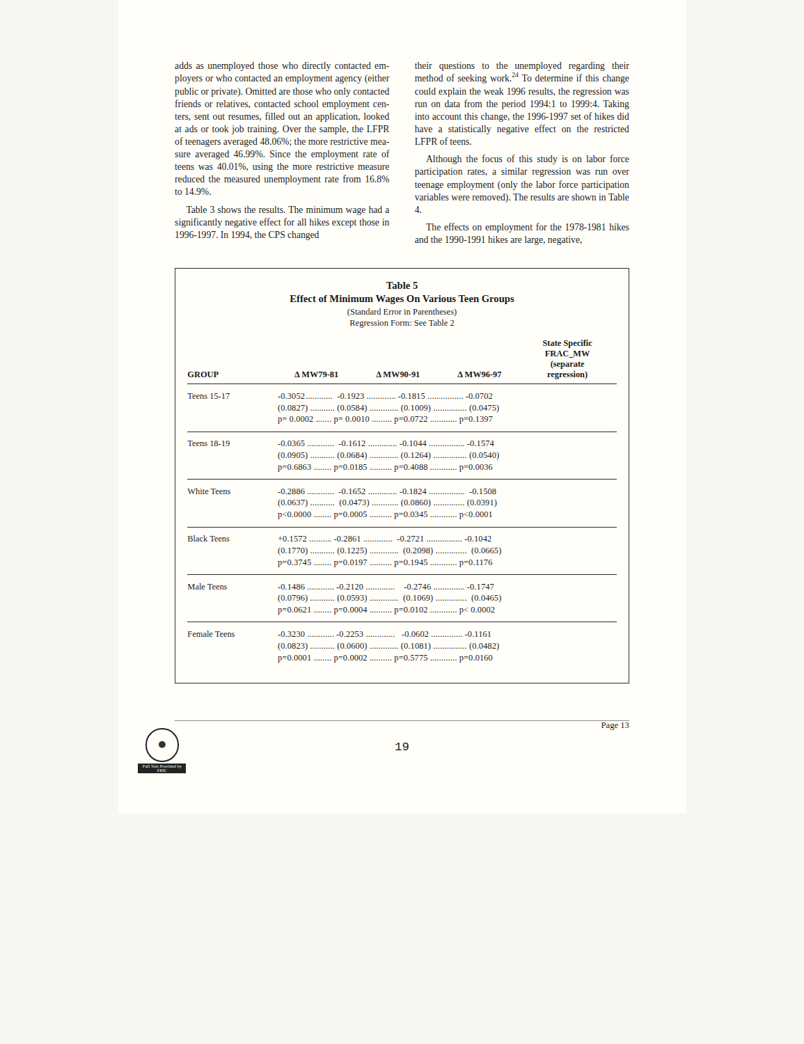adds as unemployed those who directly contacted employers or who contacted an employment agency (either public or private). Omitted are those who only contacted friends or relatives, contacted school employment centers, sent out resumes, filled out an application, looked at ads or took job training. Over the sample, the LFPR of teenagers averaged 48.06%; the more restrictive measure averaged 46.99%. Since the employment rate of teens was 40.01%, using the more restrictive measure reduced the measured unemployment rate from 16.8% to 14.9%.
Table 3 shows the results. The minimum wage had a significantly negative effect for all hikes except those in 1996-1997. In 1994, the CPS changed
their questions to the unemployed regarding their method of seeking work.24 To determine if this change could explain the weak 1996 results, the regression was run on data from the period 1994:1 to 1999:4. Taking into account this change, the 1996-1997 set of hikes did have a statistically negative effect on the restricted LFPR of teens.
Although the focus of this study is on labor force participation rates, a similar regression was run over teenage employment (only the labor force participation variables were removed). The results are shown in Table 4.
The effects on employment for the 1978-1981 hikes and the 1990-1991 hikes are large, negative,
Table 5
Effect of Minimum Wages On Various Teen Groups
(Standard Error in Parentheses)
Regression Form: See Table 2
| GROUP | Δ MW79-81 | Δ MW90-91 | Δ MW96-97 | State Specific FRAC_MW (separate regression) |
| --- | --- | --- | --- | --- |
| Teens 15-17 | -0.3052 ............ -0.1923 ............. -0.1815 ................ -0.0702 (0.0827) ........... (0.0584) ............. (0.1009) ............... (0.0475) p= 0.0002 ....... p= 0.0010 ......... p=0.0722 ............ p=0.1397 |
| Teens 18-19 | -0.0365 ............ -0.1612 ............. -0.1044 ................ -0.1574 (0.0905) ........... (0.0684) ............. (0.1264) ............... (0.0540) p=0.6863 ........ p=0.0185 .......... p=0.4088 ............ p=0.0036 |
| White Teens | -0.2886 ............ -0.1652 ............. -0.1824 ................ -0.1508 (0.0637) ........... (0.0473) ............ (0.0860) .............. (0.0391) p<0.0000 ........ p=0.0005 .......... p=0.0345 ............ p<0.0001 |
| Black Teens | +0.1572 .......... -0.2861 ............. -0.2721 ................ -0.1042 (0.1770) ........... (0.1225) ............. (0.2098) .............. (0.0665) p=0.3745 ........ p=0.0197 .......... p=0.1945 ............ p=0.1176 |
| Male Teens | -0.1486 ............ -0.2120 ............. -0.2746 .............. -0.1747 (0.0796) ........... (0.0593) ............. (0.1069) .............. (0.0465) p=0.0621 ........ p=0.0004 .......... p=0.0102 ............ p< 0.0002 |
| Female Teens | -0.3230 ............ -0.2253 ............. -0.0602 .............. -0.1161 (0.0823) ........... (0.0600) ............. (0.1081) ............... (0.0482) p=0.0001 ........ p=0.0002 .......... p=0.5775 ............ p=0.0160 |
Page 13
●
Full Text Provided by ERIC
19